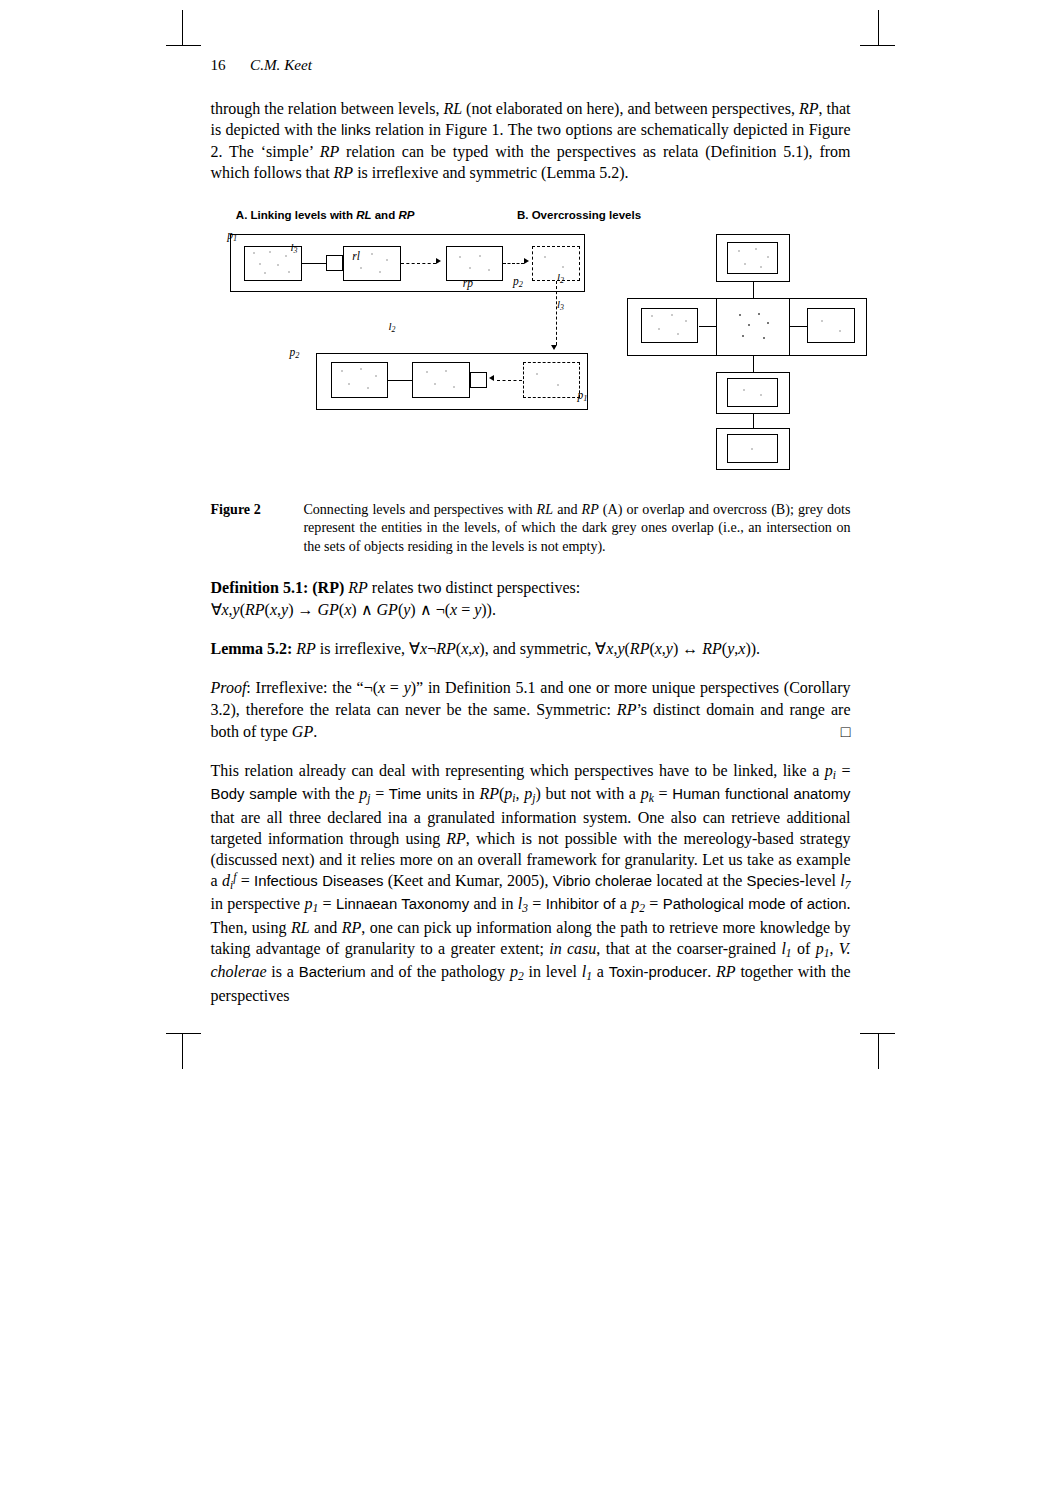16 C.M. Keet
through the relation between levels, RL (not elaborated on here), and between perspectives, RP, that is depicted with the links relation in Figure 1. The two options are schematically depicted in Figure 2. The ‘simple’ RP relation can be typed with the perspectives as relata (Definition 5.1), from which follows that RP is irreflexive and symmetric (Lemma 5.2).
A. Linking levels with RL and RP
B. Overcrossing levels
p1
l3
rl
rp
p2
l2
p2
l2
l3
p1
Figure 2
Connecting levels and perspectives with RL and RP (A) or overlap and overcross (B); grey dots represent the entities in the levels, of which the dark grey ones overlap (i.e., an intersection on the sets of objects residing in the levels is not empty).
Definition 5.1: (RP) RP relates two distinct perspectives:
∀x,y(RP(x,y) → GP(x) ∧ GP(y) ∧ ¬(x = y)).
Lemma 5.2: RP is irreflexive, ∀x¬RP(x,x), and symmetric, ∀x,y(RP(x,y) ↔ RP(y,x)).
Proof: Irreflexive: the “¬(x = y)” in Definition 5.1 and one or more unique perspectives (Corollary 3.2), therefore the relata can never be the same. Symmetric: RP’s distinct domain and range are both of type GP. □
This relation already can deal with representing which perspectives have to be linked, like a pi = Body sample with the pj = Time units in RP(pi, pj) but not with a pk = Human functional anatomy that are all three declared ina a granulated information system. One also can retrieve additional targeted information through using RP, which is not possible with the mereology-based strategy (discussed next) and it relies more on an overall framework for granularity. Let us take as example a dif = Infectious Diseases (Keet and Kumar, 2005), Vibrio cholerae located at the Species-level l7 in perspective p1 = Linnaean Taxonomy and in l3 = Inhibitor of a p2 = Pathological mode of action. Then, using RL and RP, one can pick up information along the path to retrieve more knowledge by taking advantage of granularity to a greater extent; in casu, that at the coarser-grained l1 of p1, V. cholerae is a Bacterium and of the pathology p2 in level l1 a Toxin-producer. RP together with the perspectives